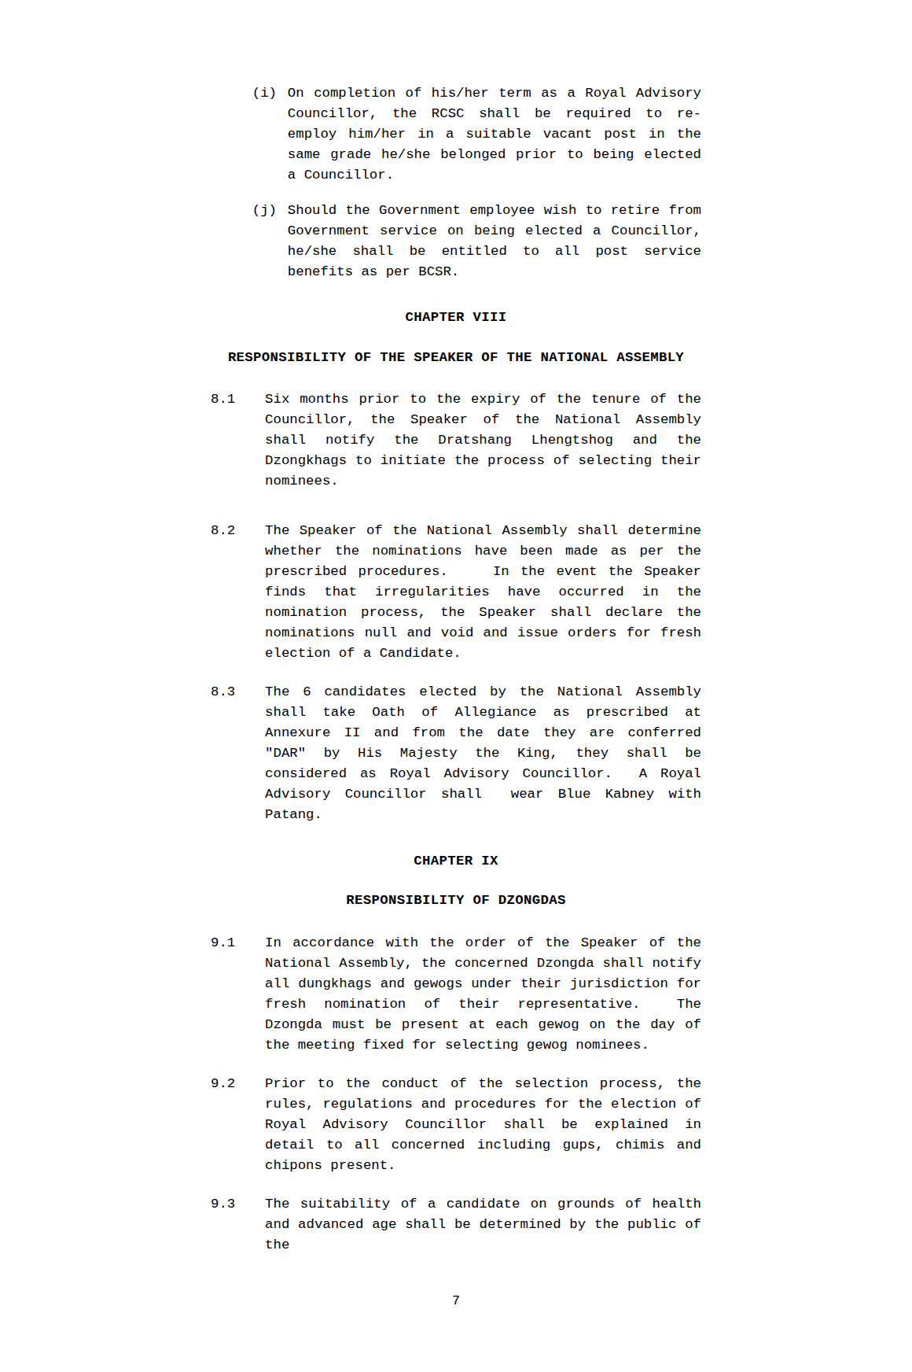(i)
On completion of his/her term as a Royal Advisory Councillor, the RCSC shall be required to re-employ him/her in a suitable vacant post in the same grade he/she belonged prior to being elected a Councillor.
(j)
Should the Government employee wish to retire from Government service on being elected a Councillor, he/she shall be entitled to all post service benefits as per BCSR.
CHAPTER VIII
RESPONSIBILITY OF THE SPEAKER OF THE NATIONAL ASSEMBLY
8.1
Six months prior to the expiry of the tenure of the Councillor, the Speaker of the National Assembly shall notify the Dratshang Lhengtshog and the Dzongkhags to initiate the process of selecting their nominees.
8.2
The Speaker of the National Assembly shall determine whether the nominations have been made as per the prescribed procedures. In the event the Speaker finds that irregularities have occurred in the nomination process, the Speaker shall declare the nominations null and void and issue orders for fresh election of a Candidate.
8.3
The 6 candidates elected by the National Assembly shall take Oath of Allegiance as prescribed at Annexure II and from the date they are conferred "DAR" by His Majesty the King, they shall be considered as Royal Advisory Councillor. A Royal Advisory Councillor shall wear Blue Kabney with Patang.
CHAPTER IX
RESPONSIBILITY OF DZONGDAS
9.1
In accordance with the order of the Speaker of the National Assembly, the concerned Dzongda shall notify all dungkhags and gewogs under their jurisdiction for fresh nomination of their representative. The Dzongda must be present at each gewog on the day of the meeting fixed for selecting gewog nominees.
9.2
Prior to the conduct of the selection process, the rules, regulations and procedures for the election of Royal Advisory Councillor shall be explained in detail to all concerned including gups, chimis and chipons present.
9.3
The suitability of a candidate on grounds of health and advanced age shall be determined by the public of the
7